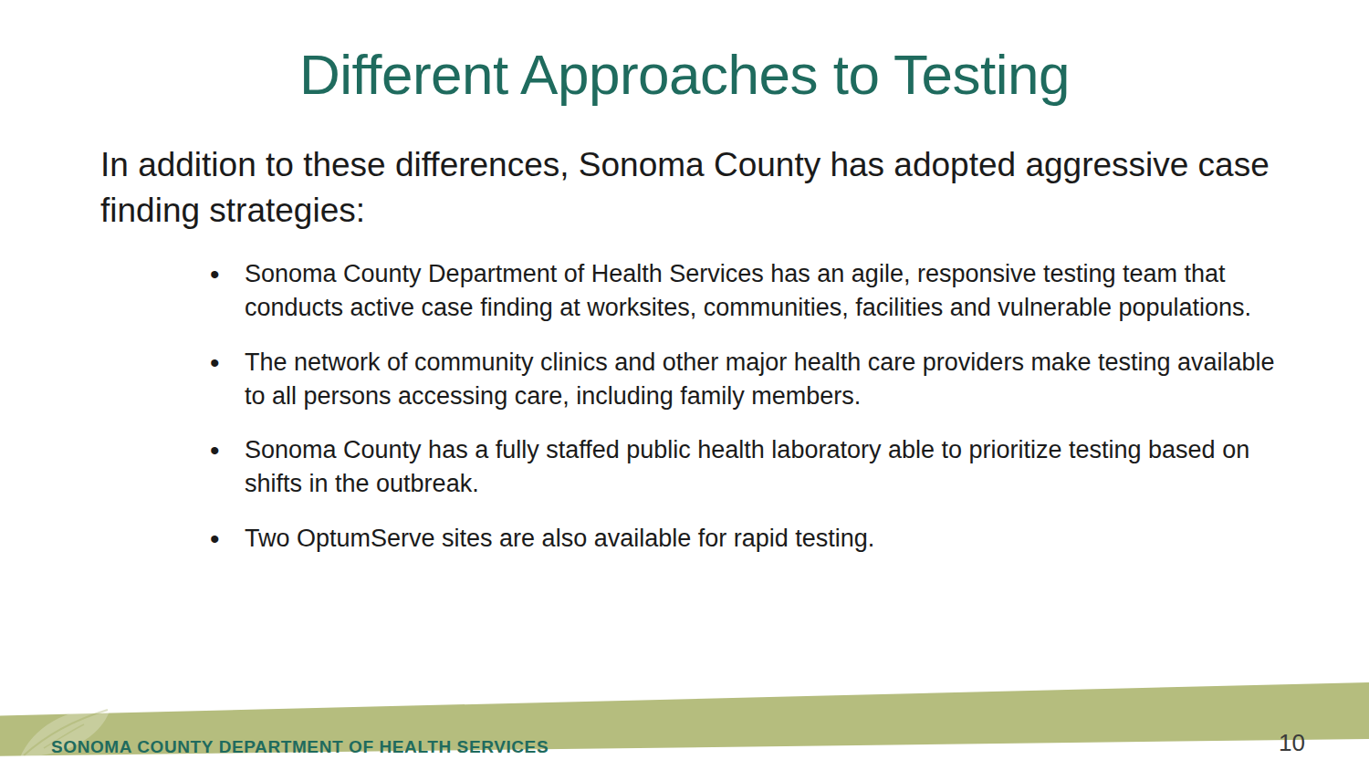Different Approaches to Testing
In addition to these differences, Sonoma County has adopted aggressive case finding strategies:
Sonoma County Department of Health Services has an agile, responsive testing team that conducts active case finding at worksites, communities, facilities and vulnerable populations.
The network of community clinics and other major health care providers make testing available to all persons accessing care, including family members.
Sonoma County has a fully staffed public health laboratory able to prioritize testing based on shifts in the outbreak.
Two OptumServe sites are also available for rapid testing.
Sonoma County Department of Health Services
10